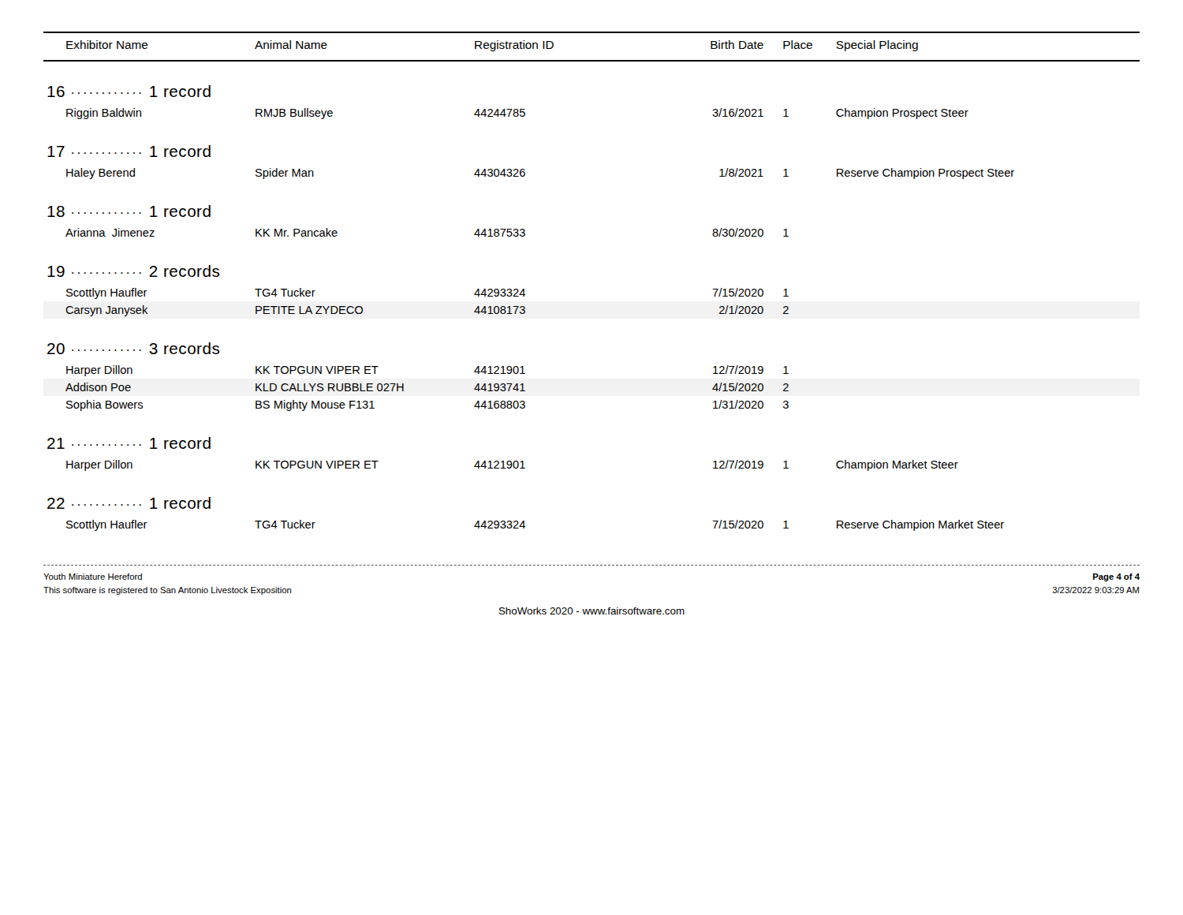| Exhibitor Name | Animal Name | Registration ID | Birth Date | Place | Special Placing |
| --- | --- | --- | --- | --- | --- |
| 16 ············ 1 record |
| Riggin Baldwin | RMJB Bullseye | 44244785 | 3/16/2021 | 1 | Champion Prospect Steer |
| 17 ············ 1 record |
| Haley Berend | Spider Man | 44304326 | 1/8/2021 | 1 | Reserve Champion Prospect Steer |
| 18 ············ 1 record |
| Arianna Jimenez | KK Mr. Pancake | 44187533 | 8/30/2020 | 1 | |
| 19 ············ 2 records |
| Scottlyn Haufler | TG4 Tucker | 44293324 | 7/15/2020 | 1 | |
| Carsyn Janysek | PETITE LA ZYDECO | 44108173 | 2/1/2020 | 2 | |
| 20 ············ 3 records |
| Harper Dillon | KK TOPGUN VIPER ET | 44121901 | 12/7/2019 | 1 | |
| Addison Poe | KLD CALLYS RUBBLE 027H | 44193741 | 4/15/2020 | 2 | |
| Sophia Bowers | BS Mighty Mouse F131 | 44168803 | 1/31/2020 | 3 | |
| 21 ············ 1 record |
| Harper Dillon | KK TOPGUN VIPER ET | 44121901 | 12/7/2019 | 1 | Champion Market Steer |
| 22 ············ 1 record |
| Scottlyn Haufler | TG4 Tucker | 44293324 | 7/15/2020 | 1 | Reserve Champion Market Steer |
Youth Miniature Hereford
This software is registered to San Antonio Livestock Exposition
Page 4 of 4
3/23/2022 9:03:29 AM
ShoWorks 2020 - www.fairsoftware.com